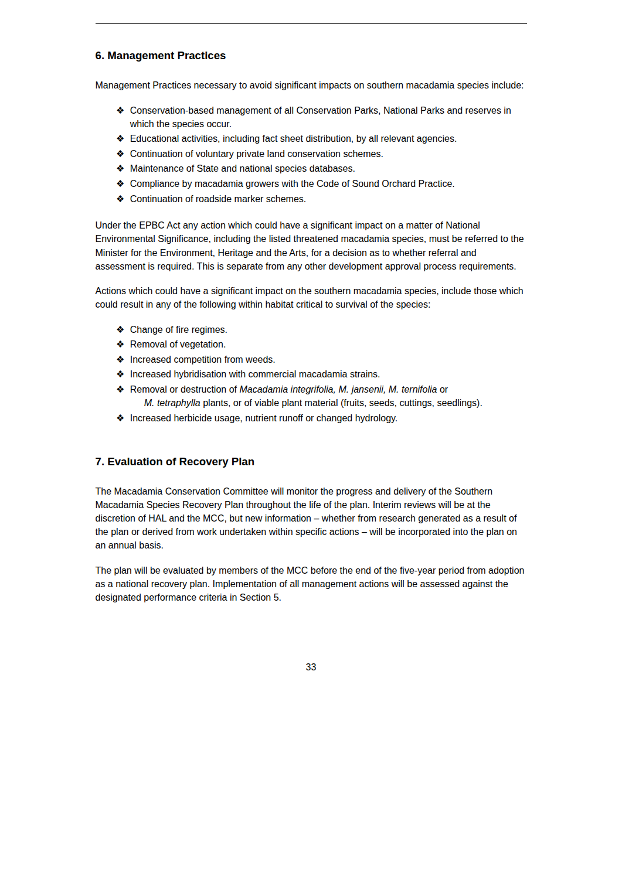6. Management Practices
Management Practices necessary to avoid significant impacts on southern macadamia species include:
Conservation-based management of all Conservation Parks, National Parks and reserves in which the species occur.
Educational activities, including fact sheet distribution, by all relevant agencies.
Continuation of voluntary private land conservation schemes.
Maintenance of State and national species databases.
Compliance by macadamia growers with the Code of Sound Orchard Practice.
Continuation of roadside marker schemes.
Under the EPBC Act any action which could have a significant impact on a matter of National Environmental Significance, including the listed threatened macadamia species, must be referred to the Minister for the Environment, Heritage and the Arts, for a decision as to whether referral and assessment is required. This is separate from any other development approval process requirements.
Actions which could have a significant impact on the southern macadamia species, include those which could result in any of the following within habitat critical to survival of the species:
Change of fire regimes.
Removal of vegetation.
Increased competition from weeds.
Increased hybridisation with commercial macadamia strains.
Removal or destruction of Macadamia integrifolia, M. jansenii, M. ternifolia or M. tetraphylla plants, or of viable plant material (fruits, seeds, cuttings, seedlings).
Increased herbicide usage, nutrient runoff or changed hydrology.
7. Evaluation of Recovery Plan
The Macadamia Conservation Committee will monitor the progress and delivery of the Southern Macadamia Species Recovery Plan throughout the life of the plan. Interim reviews will be at the discretion of HAL and the MCC, but new information – whether from research generated as a result of the plan or derived from work undertaken within specific actions – will be incorporated into the plan on an annual basis.
The plan will be evaluated by members of the MCC before the end of the five-year period from adoption as a national recovery plan. Implementation of all management actions will be assessed against the designated performance criteria in Section 5.
33